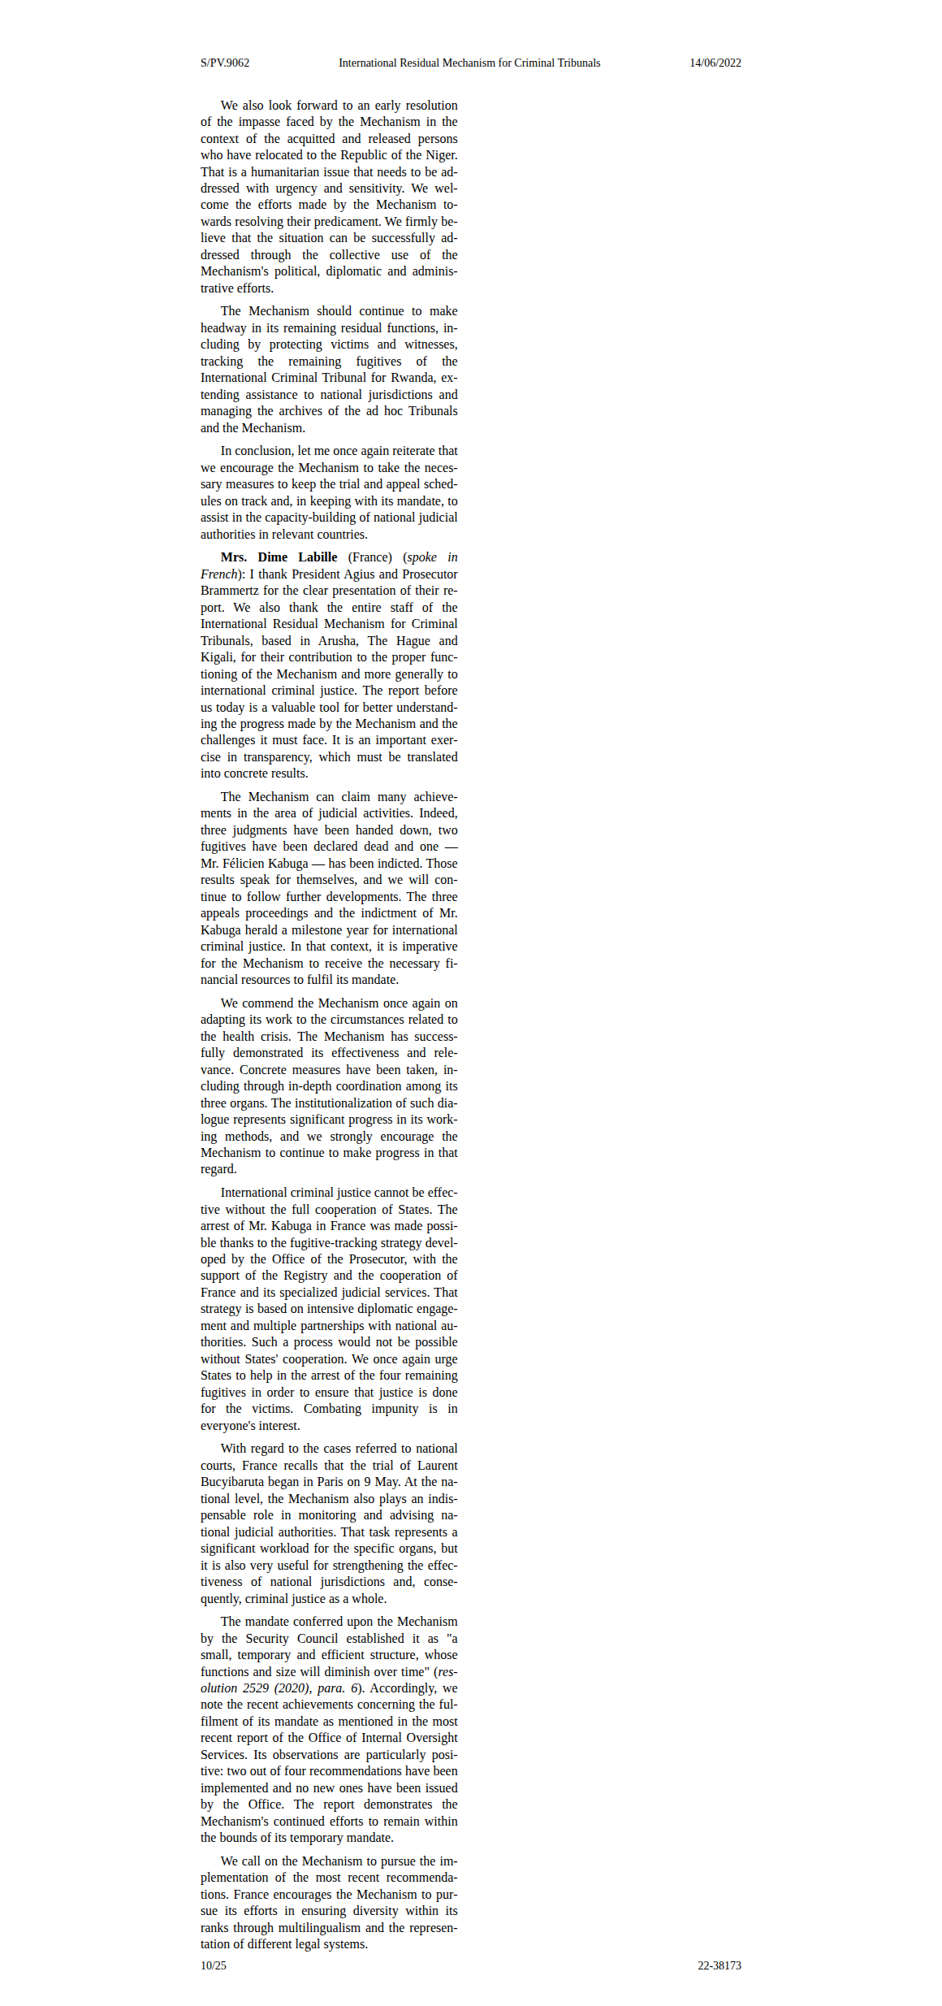S/PV.9062 International Residual Mechanism for Criminal Tribunals 14/06/2022
We also look forward to an early resolution of the impasse faced by the Mechanism in the context of the acquitted and released persons who have relocated to the Republic of the Niger. That is a humanitarian issue that needs to be addressed with urgency and sensitivity. We welcome the efforts made by the Mechanism towards resolving their predicament. We firmly believe that the situation can be successfully addressed through the collective use of the Mechanism's political, diplomatic and administrative efforts.
The Mechanism should continue to make headway in its remaining residual functions, including by protecting victims and witnesses, tracking the remaining fugitives of the International Criminal Tribunal for Rwanda, extending assistance to national jurisdictions and managing the archives of the ad hoc Tribunals and the Mechanism.
In conclusion, let me once again reiterate that we encourage the Mechanism to take the necessary measures to keep the trial and appeal schedules on track and, in keeping with its mandate, to assist in the capacity-building of national judicial authorities in relevant countries.
Mrs. Dime Labille (France) (spoke in French): I thank President Agius and Prosecutor Brammertz for the clear presentation of their report. We also thank the entire staff of the International Residual Mechanism for Criminal Tribunals, based in Arusha, The Hague and Kigali, for their contribution to the proper functioning of the Mechanism and more generally to international criminal justice. The report before us today is a valuable tool for better understanding the progress made by the Mechanism and the challenges it must face. It is an important exercise in transparency, which must be translated into concrete results.
The Mechanism can claim many achievements in the area of judicial activities. Indeed, three judgments have been handed down, two fugitives have been declared dead and one — Mr. Félicien Kabuga — has been indicted. Those results speak for themselves, and we will continue to follow further developments. The three appeals proceedings and the indictment of Mr. Kabuga herald a milestone year for international criminal justice. In that context, it is imperative for the Mechanism to receive the necessary financial resources to fulfil its mandate.
We commend the Mechanism once again on adapting its work to the circumstances related to the health crisis. The Mechanism has successfully demonstrated its effectiveness and relevance. Concrete measures have been taken, including through in-depth coordination among its three organs. The institutionalization of such dialogue represents significant progress in its working methods, and we strongly encourage the Mechanism to continue to make progress in that regard.
International criminal justice cannot be effective without the full cooperation of States. The arrest of Mr. Kabuga in France was made possible thanks to the fugitive-tracking strategy developed by the Office of the Prosecutor, with the support of the Registry and the cooperation of France and its specialized judicial services. That strategy is based on intensive diplomatic engagement and multiple partnerships with national authorities. Such a process would not be possible without States' cooperation. We once again urge States to help in the arrest of the four remaining fugitives in order to ensure that justice is done for the victims. Combating impunity is in everyone's interest.
With regard to the cases referred to national courts, France recalls that the trial of Laurent Bucyibaruta began in Paris on 9 May. At the national level, the Mechanism also plays an indispensable role in monitoring and advising national judicial authorities. That task represents a significant workload for the specific organs, but it is also very useful for strengthening the effectiveness of national jurisdictions and, consequently, criminal justice as a whole.
The mandate conferred upon the Mechanism by the Security Council established it as "a small, temporary and efficient structure, whose functions and size will diminish over time" (resolution 2529 (2020), para. 6). Accordingly, we note the recent achievements concerning the fulfilment of its mandate as mentioned in the most recent report of the Office of Internal Oversight Services. Its observations are particularly positive: two out of four recommendations have been implemented and no new ones have been issued by the Office. The report demonstrates the Mechanism's continued efforts to remain within the bounds of its temporary mandate.
We call on the Mechanism to pursue the implementation of the most recent recommendations. France encourages the Mechanism to pursue its efforts in ensuring diversity within its ranks through multilingualism and the representation of different legal systems.
10/25 22-38173